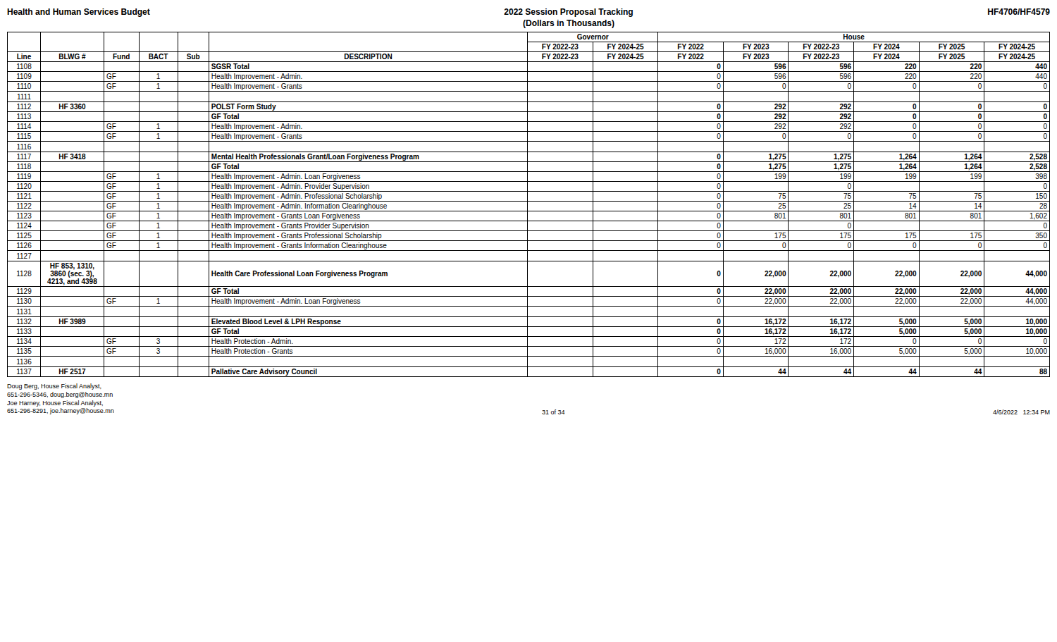Health and Human Services Budget
2022 Session Proposal Tracking
(Dollars in Thousands)
HF4706/HF4579
| | | | | | | Governor | House |
| --- | --- | --- | --- | --- | --- | --- | --- |
| FY 2022-23 | FY 2024-25 | FY 2022 | FY 2023 | FY 2022-23 | FY 2024 | FY 2025 | FY 2024-25 |
| Line | BLWG # | Fund | BACT | Sub | DESCRIPTION | FY 2022-23 | FY 2024-25 | FY 2022 | FY 2023 | FY 2022-23 | FY 2024 | FY 2025 | FY 2024-25 |
| 1108 | | | | | SGSR Total | | | 0 | 596 | 596 | 220 | 220 | 440 |
| 1109 | | GF | 1 | | Health Improvement - Admin. | | | 0 | 596 | 596 | 220 | 220 | 440 |
| 1110 | | GF | 1 | | Health Improvement - Grants | | | 0 | 0 | 0 | 0 | 0 | 0 |
| 1111 | | | | | | | | | | | | | |
| 1112 | HF 3360 | | | | POLST Form Study | | | 0 | 292 | 292 | 0 | 0 | 0 |
| 1113 | | | | | GF Total | | | 0 | 292 | 292 | 0 | 0 | 0 |
| 1114 | | GF | 1 | | Health Improvement - Admin. | | | 0 | 292 | 292 | 0 | 0 | 0 |
| 1115 | | GF | 1 | | Health Improvement - Grants | | | 0 | 0 | 0 | 0 | 0 | 0 |
| 1116 | | | | | | | | | | | | | |
| 1117 | HF 3418 | | | | Mental Health Professionals Grant/Loan Forgiveness Program | | | 0 | 1,275 | 1,275 | 1,264 | 1,264 | 2,528 |
| 1118 | | | | | GF Total | | | 0 | 1,275 | 1,275 | 1,264 | 1,264 | 2,528 |
| 1119 | | GF | 1 | | Health Improvement - Admin. Loan Forgiveness | | | 0 | 199 | 199 | 199 | 199 | 398 |
| 1120 | | GF | 1 | | Health Improvement - Admin. Provider Supervision | | | 0 | | 0 | | | 0 |
| 1121 | | GF | 1 | | Health Improvement - Admin. Professional Scholarship | | | 0 | 75 | 75 | 75 | 75 | 150 |
| 1122 | | GF | 1 | | Health Improvement - Admin. Information Clearinghouse | | | 0 | 25 | 25 | 14 | 14 | 28 |
| 1123 | | GF | 1 | | Health Improvement - Grants Loan Forgiveness | | | 0 | 801 | 801 | 801 | 801 | 1,602 |
| 1124 | | GF | 1 | | Health Improvement - Grants Provider Supervision | | | 0 | | 0 | | | 0 |
| 1125 | | GF | 1 | | Health Improvement - Grants Professional Scholarship | | | 0 | 175 | 175 | 175 | 175 | 350 |
| 1126 | | GF | 1 | | Health Improvement - Grants Information Clearinghouse | | | 0 | 0 | 0 | 0 | 0 | 0 |
| 1127 | | | | | | | | | | | | | |
| 1128 | HF 853, 1310, 3860 (sec. 3), 4213, and 4398 | | | | Health Care Professional Loan Forgiveness Program | | | 0 | 22,000 | 22,000 | 22,000 | 22,000 | 44,000 |
| 1129 | | | | | GF Total | | | 0 | 22,000 | 22,000 | 22,000 | 22,000 | 44,000 |
| 1130 | | GF | 1 | | Health Improvement - Admin. Loan Forgiveness | | | 0 | 22,000 | 22,000 | 22,000 | 22,000 | 44,000 |
| 1131 | | | | | | | | | | | | | |
| 1132 | HF 3989 | | | | Elevated Blood Level & LPH Response | | | 0 | 16,172 | 16,172 | 5,000 | 5,000 | 10,000 |
| 1133 | | | | | GF Total | | | 0 | 16,172 | 16,172 | 5,000 | 5,000 | 10,000 |
| 1134 | | GF | 3 | | Health Protection - Admin. | | | 0 | 172 | 172 | 0 | 0 | 0 |
| 1135 | | GF | 3 | | Health Protection - Grants | | | 0 | 16,000 | 16,000 | 5,000 | 5,000 | 10,000 |
| 1136 | | | | | | | | | | | | | |
| 1137 | HF 2517 | | | | Pallative Care Advisory Council | | | 0 | 44 | 44 | 44 | 44 | 88 |
Doug Berg, House Fiscal Analyst,
651-296-5346, doug.berg@house.mn
Joe Harney, House Fiscal Analyst,
651-296-8291, joe.harney@house.mn
31 of 34
4/6/2022 12:34 PM